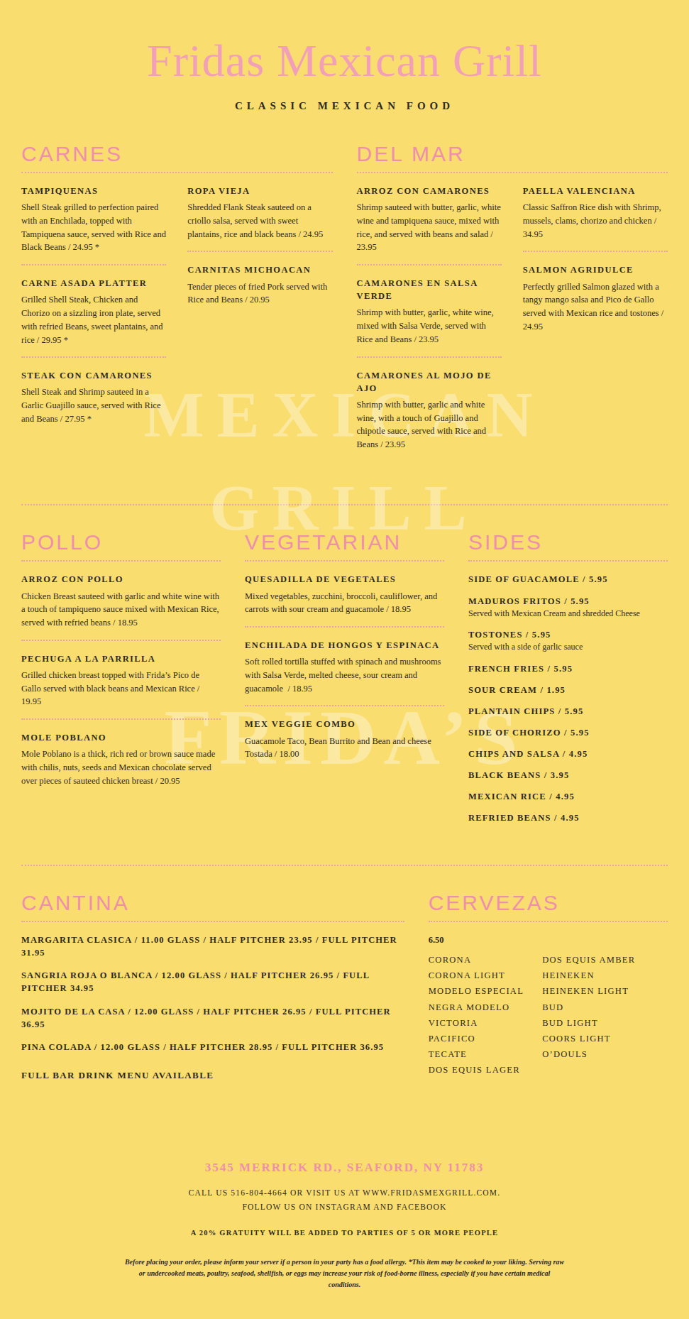MEXICAN GRILL
FRIDA’S
Fridas Mexican Grill
Classic Mexican Food
Carnes
Tampiquenas
Shell Steak grilled to perfection paired with an Enchilada, topped with Tampiquena sauce, served with Rice and Black Beans / 24.95 *
Carne Asada Platter
Grilled Shell Steak, Chicken and Chorizo on a sizzling iron plate, served with refried Beans, sweet plantains, and rice / 29.95 *
Steak con Camarones
Shell Steak and Shrimp sauteed in a Garlic Guajillo sauce, served with Rice and Beans / 27.95 *
Ropa Vieja
Shredded Flank Steak sauteed on a criollo salsa, served with sweet plantains, rice and black beans / 24.95
Carnitas Michoacan
Tender pieces of fried Pork served with Rice and Beans / 20.95
Del Mar
Arroz con Camarones
Shrimp sauteed with butter, garlic, white wine and tampiquena sauce, mixed with rice, and served with beans and salad / 23.95
Camarones en Salsa Verde
Shrimp with butter, garlic, white wine, mixed with Salsa Verde, served with Rice and Beans / 23.95
Camarones al Mojo de Ajo
Shrimp with butter, garlic and white wine, with a touch of Guajillo and chipotle sauce, served with Rice and Beans / 23.95
Paella Valenciana
Classic Saffron Rice dish with Shrimp, mussels, clams, chorizo and chicken / 34.95
Salmon Agridulce
Perfectly grilled Salmon glazed with a tangy mango salsa and Pico de Gallo served with Mexican rice and tostones / 24.95
Pollo
Arroz con Pollo
Chicken Breast sauteed with garlic and white wine with a touch of tampiqueno sauce mixed with Mexican Rice, served with refried beans / 18.95
Pechuga a la Parrilla
Grilled chicken breast topped with Frida’s Pico de Gallo served with black beans and Mexican Rice / 19.95
Mole Poblano
Mole Poblano is a thick, rich red or brown sauce made with chilis, nuts, seeds and Mexican chocolate served over pieces of sauteed chicken breast / 20.95
Vegetarian
Quesadilla de Vegetales
Mixed vegetables, zucchini, broccoli, cauliflower, and carrots with sour cream and guacamole / 18.95
Enchilada de Hongos y Espinaca
Soft rolled tortilla stuffed with spinach and mushrooms with Salsa Verde, melted cheese, sour cream and guacamole / 18.95
Mex Veggie Combo
Guacamole Taco, Bean Burrito and Bean and cheese Tostada / 18.00
Sides
Side of Guacamole / 5.95
Maduros Fritos / 5.95 Served with Mexican Cream and shredded Cheese
Tostones / 5.95 Served with a side of garlic sauce
French Fries / 5.95
Sour Cream / 1.95
Plantain Chips / 5.95
Side of Chorizo / 5.95
Chips and Salsa / 4.95
Black Beans / 3.95
Mexican Rice / 4.95
Refried Beans / 4.95
Cantina
Margarita Clasica / 11.00 Glass / Half Pitcher 23.95 / Full Pitcher 31.95
Sangria Roja o Blanca / 12.00 Glass / Half Pitcher 26.95 / Full Pitcher 34.95
Mojito de la Casa / 12.00 Glass / Half Pitcher 26.95 / Full Pitcher 36.95
Pina Colada / 12.00 Glass / Half Pitcher 28.95 / Full Pitcher 36.95
Full Bar Drink Menu Available
Cervezas
6.50
Corona
Corona Light
Modelo Especial
Negra Modelo
Victoria
Pacifico
Tecate
Dos Equis Lager
Dos Equis Amber
Heineken
Heineken Light
Bud
Bud Light
Coors Light
O’Douls
3545 Merrick Rd., Seaford, NY 11783
Call us 516-804-4664 or visit us at www.fridasmexgrill.com.
Follow us on Instagram and Facebook
A 20% gratuity will be added to parties of 5 or more people
Before placing your order, please inform your server if a person in your party has a food allergy. *This item may be cooked to your liking. Serving raw or undercooked meats, poultry, seafood, shellfish, or eggs may increase your risk of food-borne illness, especially if you have certain medical conditions.